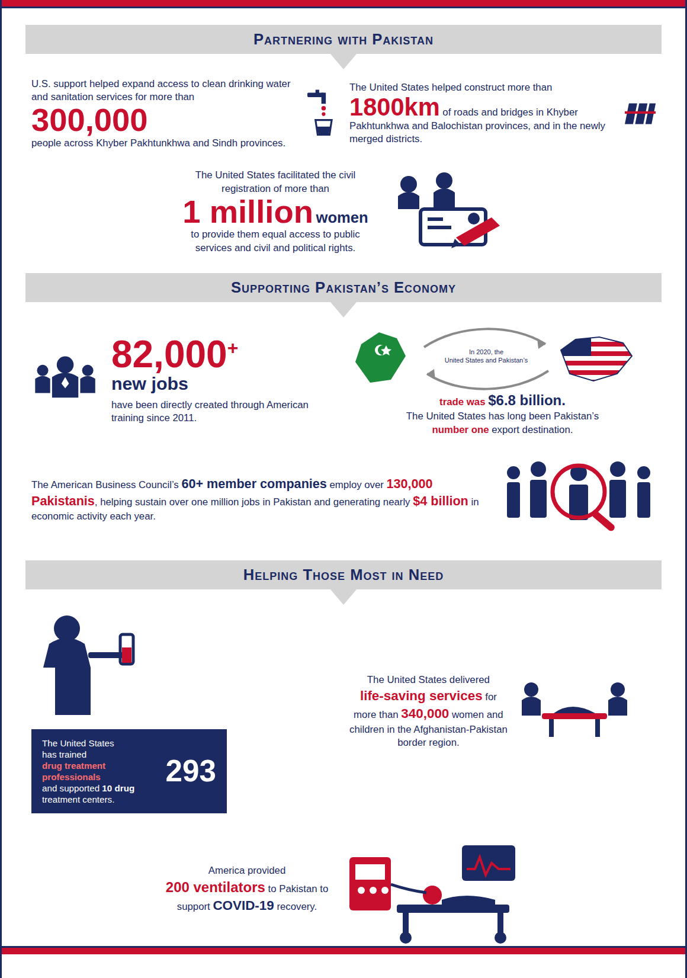Partnering with Pakistan
U.S. support helped expand access to clean drinking water and sanitation services for more than
300,000
people across Khyber Pakhtunkhwa and Sindh provinces.
The United States helped construct more than 1800km of roads and bridges in Khyber Pakhtunkhwa and Balochistan provinces, and in the newly merged districts.
The United States facilitated the civil registration of more than
1 million women
to provide them equal access to public services and civil and political rights.
Supporting Pakistan’s Economy
82,000+
new jobs
have been directly created through American training since 2011.
In 2020, the United States and Pakistan’s
trade was $6.8 billion.
The United States has long been Pakistan’s
number one export destination.
The American Business Council’s 60+ member companies employ over 130,000 Pakistanis, helping sustain over one million jobs in Pakistan and generating nearly $4 billion in economic activity each year.
Helping Those Most in Need
The United States
has trained
drug treatment professionals
and supported 10 drug treatment centers.
293
The United States delivered
life-saving services for
more than 340,000 women and
children in the Afghanistan-Pakistan
border region.
America provided
200 ventilators to Pakistan to
support COVID-19 recovery.